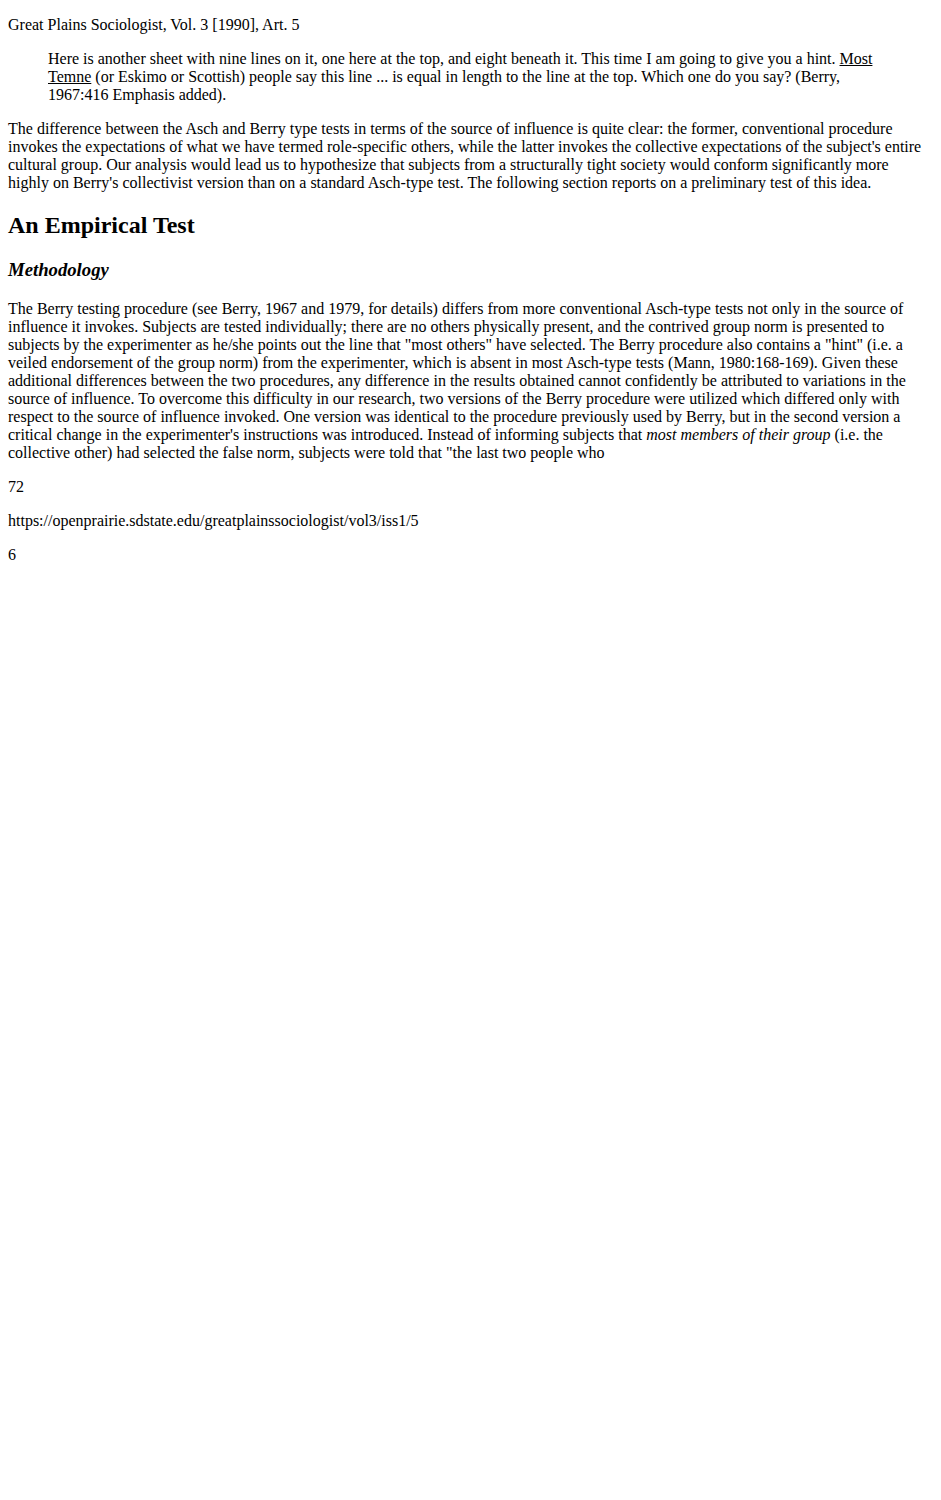Great Plains Sociologist, Vol. 3 [1990], Art. 5
Here is another sheet with nine lines on it, one here at the top, and eight beneath it. This time I am going to give you a hint. Most Temne (or Eskimo or Scottish) people say this line ... is equal in length to the line at the top. Which one do you say? (Berry, 1967:416 Emphasis added).
The difference between the Asch and Berry type tests in terms of the source of influence is quite clear: the former, conventional procedure invokes the expectations of what we have termed role-specific others, while the latter invokes the collective expectations of the subject's entire cultural group. Our analysis would lead us to hypothesize that subjects from a structurally tight society would conform significantly more highly on Berry's collectivist version than on a standard Asch-type test. The following section reports on a preliminary test of this idea.
An Empirical Test
Methodology
The Berry testing procedure (see Berry, 1967 and 1979, for details) differs from more conventional Asch-type tests not only in the source of influence it invokes. Subjects are tested individually; there are no others physically present, and the contrived group norm is presented to subjects by the experimenter as he/she points out the line that "most others" have selected. The Berry procedure also contains a "hint" (i.e. a veiled endorsement of the group norm) from the experimenter, which is absent in most Asch-type tests (Mann, 1980:168-169). Given these additional differences between the two procedures, any difference in the results obtained cannot confidently be attributed to variations in the source of influence. To overcome this difficulty in our research, two versions of the Berry procedure were utilized which differed only with respect to the source of influence invoked. One version was identical to the procedure previously used by Berry, but in the second version a critical change in the experimenter's instructions was introduced. Instead of informing subjects that most members of their group (i.e. the collective other) had selected the false norm, subjects were told that "the last two people who
72
https://openprairie.sdstate.edu/greatplainssociologist/vol3/iss1/5
6